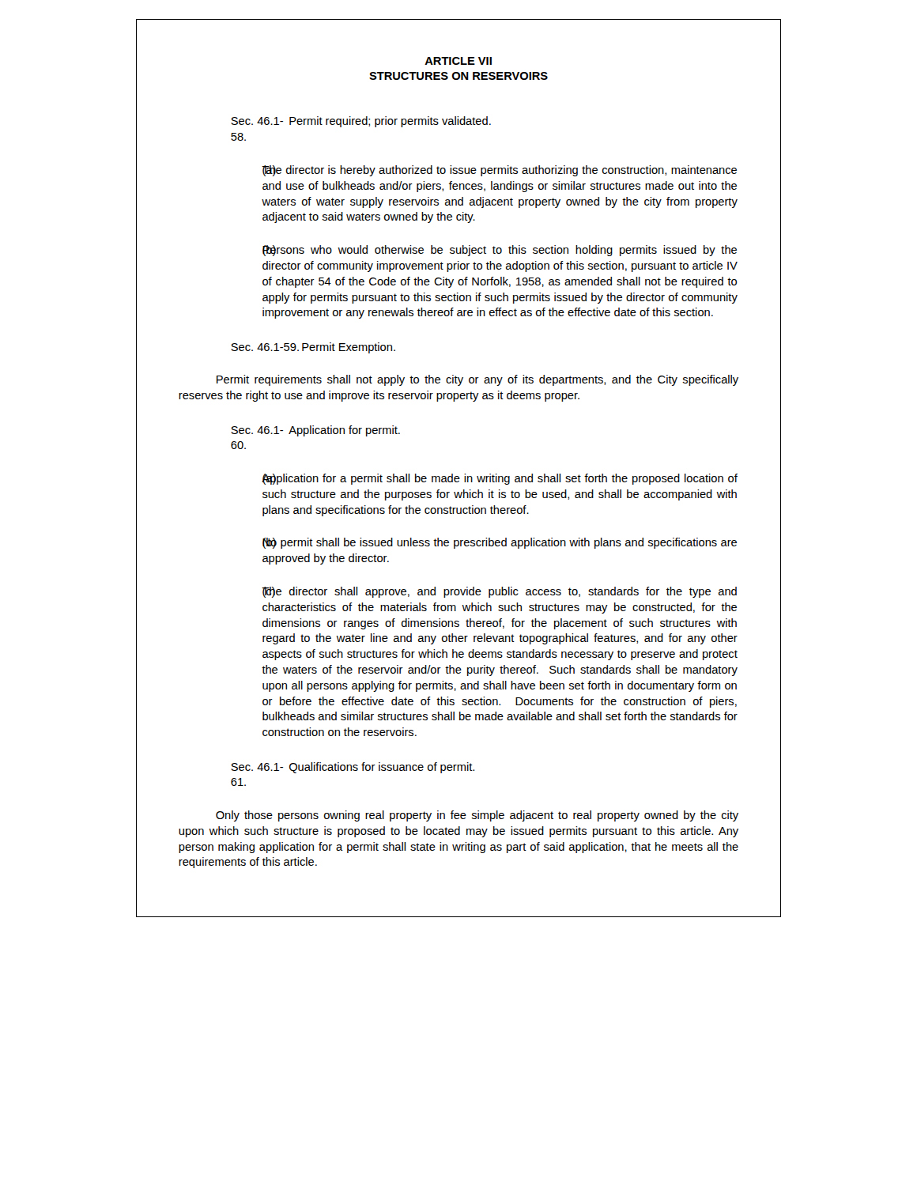ARTICLE VII
STRUCTURES ON RESERVOIRS
Sec. 46.1-58.
Permit required; prior permits validated.
(a)
The director is hereby authorized to issue permits authorizing the construction, maintenance and use of bulkheads and/or piers, fences, landings or similar structures made out into the waters of water supply reservoirs and adjacent property owned by the city from property adjacent to said waters owned by the city.
(b)
Persons who would otherwise be subject to this section holding permits issued by the director of community improvement prior to the adoption of this section, pursuant to article IV of chapter 54 of the Code of the City of Norfolk, 1958, as amended shall not be required to apply for permits pursuant to this section if such permits issued by the director of community improvement or any renewals thereof are in effect as of the effective date of this section.
Sec. 46.1-59.
Permit Exemption.
Permit requirements shall not apply to the city or any of its departments, and the City specifically reserves the right to use and improve its reservoir property as it deems proper.
Sec. 46.1-60.
Application for permit.
(a)
Application for a permit shall be made in writing and shall set forth the proposed location of such structure and the purposes for which it is to be used, and shall be accompanied with plans and specifications for the construction thereof.
(b)
No permit shall be issued unless the prescribed application with plans and specifications are approved by the director.
(c)
The director shall approve, and provide public access to, standards for the type and characteristics of the materials from which such structures may be constructed, for the dimensions or ranges of dimensions thereof, for the placement of such structures with regard to the water line and any other relevant topographical features, and for any other aspects of such structures for which he deems standards necessary to preserve and protect the waters of the reservoir and/or the purity thereof. Such standards shall be mandatory upon all persons applying for permits, and shall have been set forth in documentary form on or before the effective date of this section. Documents for the construction of piers, bulkheads and similar structures shall be made available and shall set forth the standards for construction on the reservoirs.
Sec. 46.1-61.
Qualifications for issuance of permit.
Only those persons owning real property in fee simple adjacent to real property owned by the city upon which such structure is proposed to be located may be issued permits pursuant to this article. Any person making application for a permit shall state in writing as part of said application, that he meets all the requirements of this article.